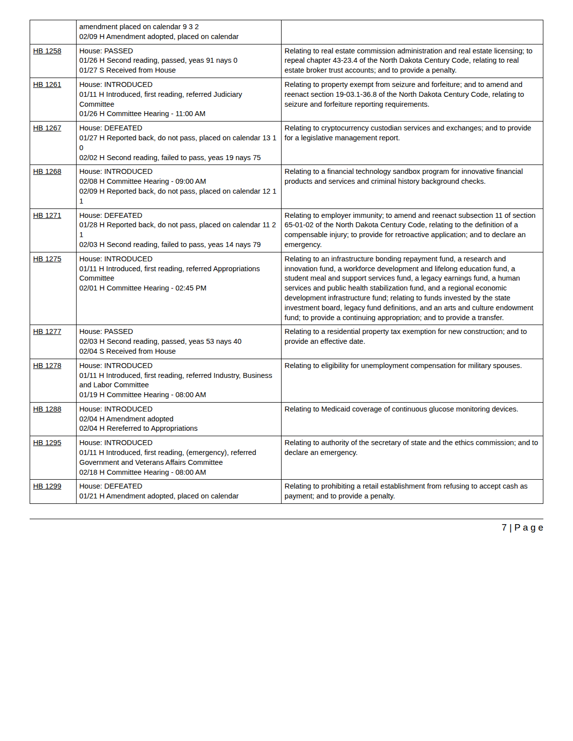| | amendment placed on calendar 9 3 2 02/09 H Amendment adopted, placed on calendar | |
| HB 1258 | House: PASSED 01/26 H Second reading, passed, yeas 91 nays 0 01/27 S Received from House | Relating to real estate commission administration and real estate licensing; to repeal chapter 43-23.4 of the North Dakota Century Code, relating to real estate broker trust accounts; and to provide a penalty. |
| HB 1261 | House: INTRODUCED 01/11 H Introduced, first reading, referred Judiciary Committee 01/26 H Committee Hearing - 11:00 AM | Relating to property exempt from seizure and forfeiture; and to amend and reenact section 19-03.1-36.8 of the North Dakota Century Code, relating to seizure and forfeiture reporting requirements. |
| HB 1267 | House: DEFEATED 01/27 H Reported back, do not pass, placed on calendar 13 1 0 02/02 H Second reading, failed to pass, yeas 19 nays 75 | Relating to cryptocurrency custodian services and exchanges; and to provide for a legislative management report. |
| HB 1268 | House: INTRODUCED 02/08 H Committee Hearing - 09:00 AM 02/09 H Reported back, do not pass, placed on calendar 12 1 1 | Relating to a financial technology sandbox program for innovative financial products and services and criminal history background checks. |
| HB 1271 | House: DEFEATED 01/28 H Reported back, do not pass, placed on calendar 11 2 1 02/03 H Second reading, failed to pass, yeas 14 nays 79 | Relating to employer immunity; to amend and reenact subsection 11 of section 65-01-02 of the North Dakota Century Code, relating to the definition of a compensable injury; to provide for retroactive application; and to declare an emergency. |
| HB 1275 | House: INTRODUCED 01/11 H Introduced, first reading, referred Appropriations Committee 02/01 H Committee Hearing - 02:45 PM | Relating to an infrastructure bonding repayment fund, a research and innovation fund, a workforce development and lifelong education fund, a student meal and support services fund, a legacy earnings fund, a human services and public health stabilization fund, and a regional economic development infrastructure fund; relating to funds invested by the state investment board, legacy fund definitions, and an arts and culture endowment fund; to provide a continuing appropriation; and to provide a transfer. |
| HB 1277 | House: PASSED 02/03 H Second reading, passed, yeas 53 nays 40 02/04 S Received from House | Relating to a residential property tax exemption for new construction; and to provide an effective date. |
| HB 1278 | House: INTRODUCED 01/11 H Introduced, first reading, referred Industry, Business and Labor Committee 01/19 H Committee Hearing - 08:00 AM | Relating to eligibility for unemployment compensation for military spouses. |
| HB 1288 | House: INTRODUCED 02/04 H Amendment adopted 02/04 H Rereferred to Appropriations | Relating to Medicaid coverage of continuous glucose monitoring devices. |
| HB 1295 | House: INTRODUCED 01/11 H Introduced, first reading, (emergency), referred Government and Veterans Affairs Committee 02/18 H Committee Hearing - 08:00 AM | Relating to authority of the secretary of state and the ethics commission; and to declare an emergency. |
| HB 1299 | House: DEFEATED 01/21 H Amendment adopted, placed on calendar | Relating to prohibiting a retail establishment from refusing to accept cash as payment; and to provide a penalty. |
7 | P a g e